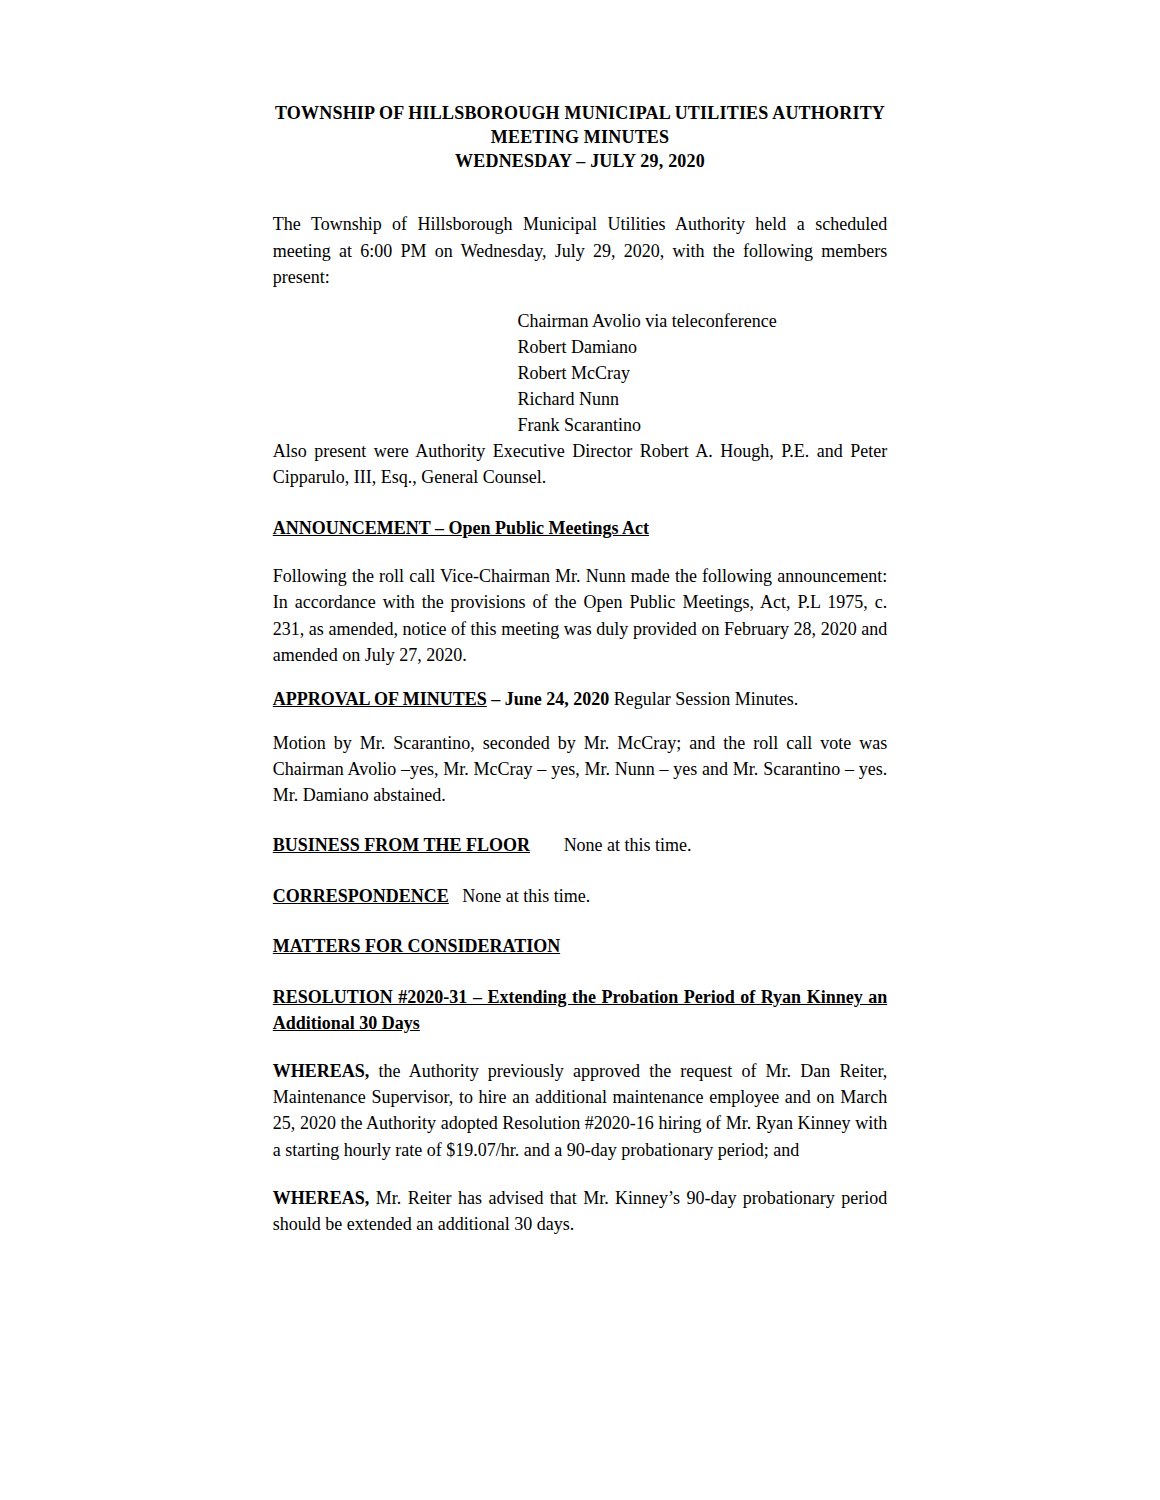TOWNSHIP OF HILLSBOROUGH MUNICIPAL UTILITIES AUTHORITY MEETING MINUTES WEDNESDAY – JULY 29, 2020
The Township of Hillsborough Municipal Utilities Authority held a scheduled meeting at 6:00 PM on Wednesday, July 29, 2020, with the following members present:
Chairman Avolio via teleconference
Robert Damiano
Robert McCray
Richard Nunn
Frank Scarantino
Also present were Authority Executive Director Robert A. Hough, P.E. and Peter Cipparulo, III, Esq., General Counsel.
ANNOUNCEMENT – Open Public Meetings Act
Following the roll call Vice-Chairman Mr. Nunn made the following announcement: In accordance with the provisions of the Open Public Meetings, Act, P.L 1975, c. 231, as amended, notice of this meeting was duly provided on February 28, 2020 and amended on July 27, 2020.
APPROVAL OF MINUTES – June 24, 2020 Regular Session Minutes.
Motion by Mr. Scarantino, seconded by Mr. McCray; and the roll call vote was Chairman Avolio –yes, Mr. McCray – yes, Mr. Nunn – yes and Mr. Scarantino – yes. Mr. Damiano abstained.
BUSINESS FROM THE FLOOR None at this time.
CORRESPONDENCE None at this time.
MATTERS FOR CONSIDERATION
RESOLUTION #2020-31 – Extending the Probation Period of Ryan Kinney an Additional 30 Days
WHEREAS, the Authority previously approved the request of Mr. Dan Reiter, Maintenance Supervisor, to hire an additional maintenance employee and on March 25, 2020 the Authority adopted Resolution #2020-16 hiring of Mr. Ryan Kinney with a starting hourly rate of $19.07/hr. and a 90-day probationary period; and
WHEREAS, Mr. Reiter has advised that Mr. Kinney’s 90-day probationary period should be extended an additional 30 days.